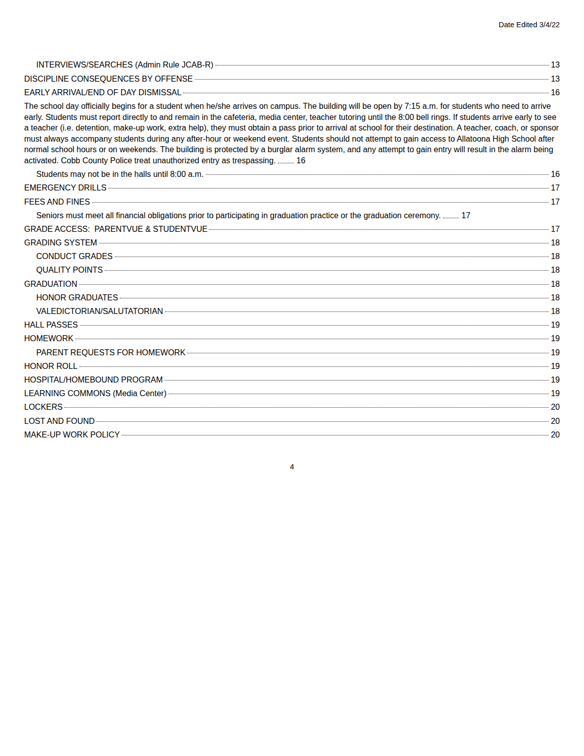Date Edited 3/4/22
INTERVIEWS/SEARCHES (Admin Rule JCAB-R) 13
DISCIPLINE CONSEQUENCES BY OFFENSE 13
EARLY ARRIVAL/END OF DAY DISMISSAL 16
The school day officially begins for a student when he/she arrives on campus. The building will be open by 7:15 a.m. for students who need to arrive early. Students must report directly to and remain in the cafeteria, media center, teacher tutoring until the 8:00 bell rings. If students arrive early to see a teacher (i.e. detention, make-up work, extra help), they must obtain a pass prior to arrival at school for their destination. A teacher, coach, or sponsor must always accompany students during any after-hour or weekend event. Students should not attempt to gain access to Allatoona High School after normal school hours or on weekends. The building is protected by a burglar alarm system, and any attempt to gain entry will result in the alarm being activated. Cobb County Police treat unauthorized entry as trespassing. 16
Students may not be in the halls until 8:00 a.m. 16
EMERGENCY DRILLS 17
FEES AND FINES 17
Seniors must meet all financial obligations prior to participating in graduation practice or the graduation ceremony. 17
GRADE ACCESS: PARENTVUE & STUDENTVUE 17
GRADING SYSTEM 18
CONDUCT GRADES 18
QUALITY POINTS 18
GRADUATION 18
HONOR GRADUATES 18
VALEDICTORIAN/SALUTATORIAN 18
HALL PASSES 19
HOMEWORK 19
PARENT REQUESTS FOR HOMEWORK 19
HONOR ROLL 19
HOSPITAL/HOMEBOUND PROGRAM 19
LEARNING COMMONS (Media Center) 19
LOCKERS 20
LOST AND FOUND 20
MAKE-UP WORK POLICY 20
4